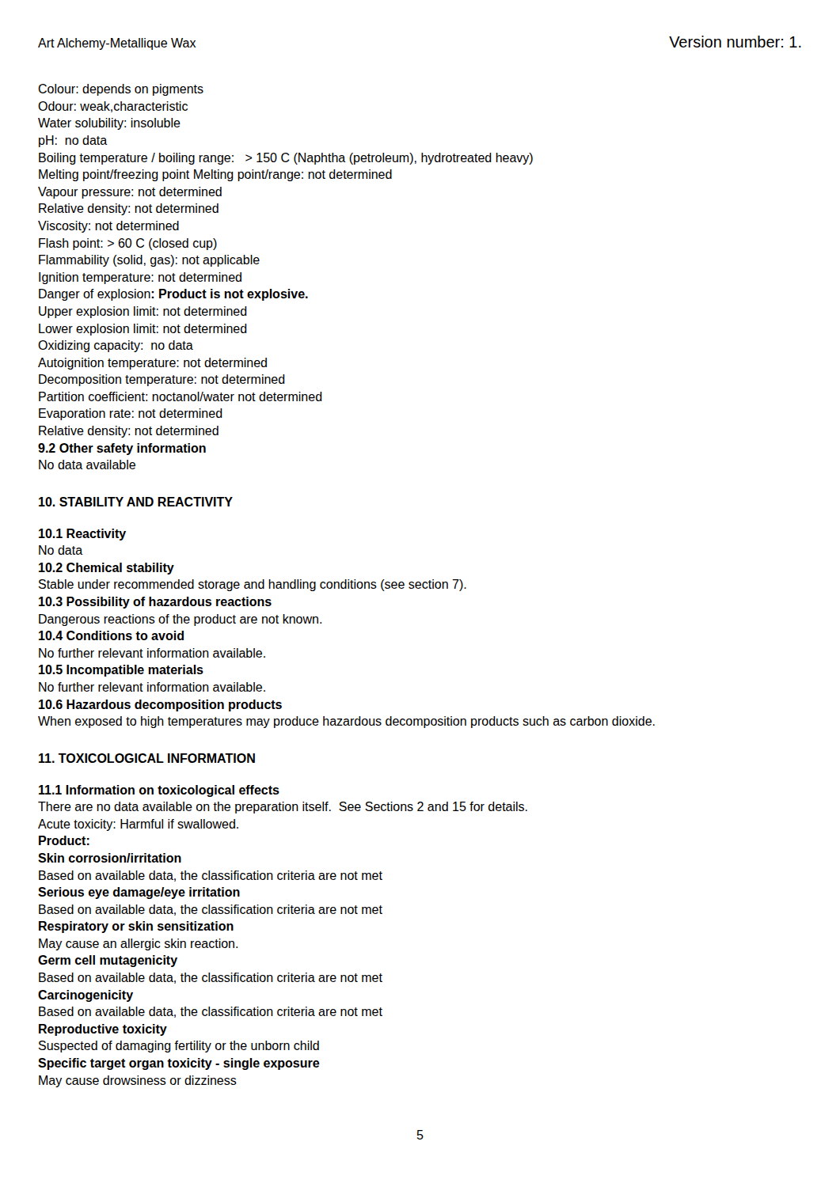Art Alchemy-Metallique Wax
Version number: 1.
Colour: depends on pigments
Odour: weak,characteristic
Water solubility: insoluble
pH: no data
Boiling temperature / boiling range: > 150 C (Naphtha (petroleum), hydrotreated heavy)
Melting point/freezing point Melting point/range: not determined
Vapour pressure: not determined
Relative density: not determined
Viscosity: not determined
Flash point: > 60 C (closed cup)
Flammability (solid, gas): not applicable
Ignition temperature: not determined
Danger of explosion: Product is not explosive.
Upper explosion limit: not determined
Lower explosion limit: not determined
Oxidizing capacity: no data
Autoignition temperature: not determined
Decomposition temperature: not determined
Partition coefficient: noctanol/water not determined
Evaporation rate: not determined
Relative density: not determined
9.2 Other safety information
No data available
10. STABILITY AND REACTIVITY
10.1 Reactivity
No data
10.2 Chemical stability
Stable under recommended storage and handling conditions (see section 7).
10.3 Possibility of hazardous reactions
Dangerous reactions of the product are not known.
10.4 Conditions to avoid
No further relevant information available.
10.5 Incompatible materials
No further relevant information available.
10.6 Hazardous decomposition products
When exposed to high temperatures may produce hazardous decomposition products such as carbon dioxide.
11. TOXICOLOGICAL INFORMATION
11.1 Information on toxicological effects
There are no data available on the preparation itself. See Sections 2 and 15 for details.
Acute toxicity: Harmful if swallowed.
Product:
Skin corrosion/irritation
Based on available data, the classification criteria are not met
Serious eye damage/eye irritation
Based on available data, the classification criteria are not met
Respiratory or skin sensitization
May cause an allergic skin reaction.
Germ cell mutagenicity
Based on available data, the classification criteria are not met
Carcinogenicity
Based on available data, the classification criteria are not met
Reproductive toxicity
Suspected of damaging fertility or the unborn child
Specific target organ toxicity - single exposure
May cause drowsiness or dizziness
5